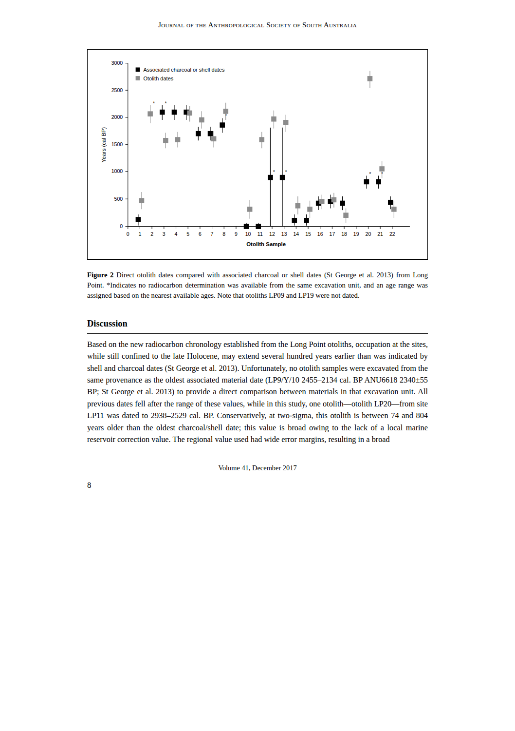Journal of the Anthropological Society of South Australia
0 500 1000 1500 2000 2500 3000 Years (cal BP) 0 1 2 3 4 5 6 7 8 9 10 11 12 13 14 15 16 17 18 19 20 21 22 Otolith Sample Associated charcoal or shell dates Otolith dates * * * * * * *
Figure 2 Direct otolith dates compared with associated charcoal or shell dates (St George et al. 2013) from Long Point. *Indicates no radiocarbon determination was available from the same excavation unit, and an age range was assigned based on the nearest available ages. Note that otoliths LP09 and LP19 were not dated.
Discussion
Based on the new radiocarbon chronology established from the Long Point otoliths, occupation at the sites, while still confined to the late Holocene, may extend several hundred years earlier than was indicated by shell and charcoal dates (St George et al. 2013). Unfortunately, no otolith samples were excavated from the same provenance as the oldest associated material date (LP9/Y/10 2455–2134 cal. BP ANU6618 2340±55 BP; St George et al. 2013) to provide a direct comparison between materials in that excavation unit. All previous dates fell after the range of these values, while in this study, one otolith—otolith LP20—from site LP11 was dated to 2938–2529 cal. BP. Conservatively, at two-sigma, this otolith is between 74 and 804 years older than the oldest charcoal/shell date; this value is broad owing to the lack of a local marine reservoir correction value. The regional value used had wide error margins, resulting in a broad
Volume 41, December 2017
8